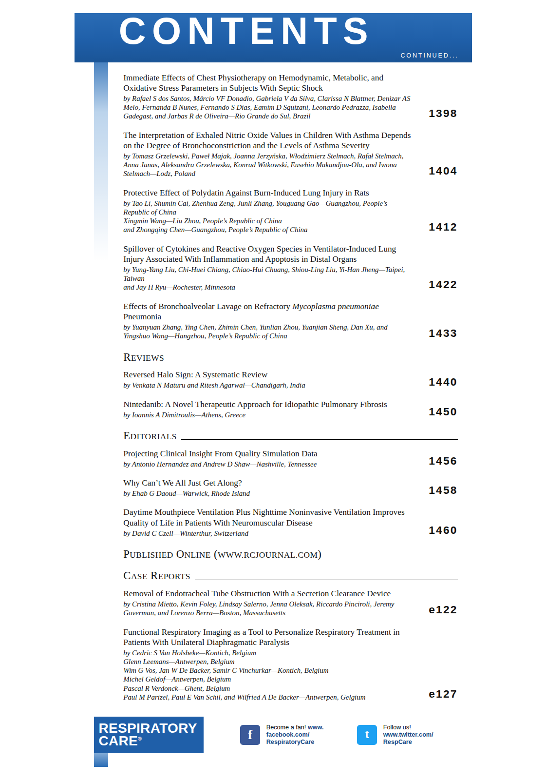CONTENTS
CONTINUED...
Immediate Effects of Chest Physiotherapy on Hemodynamic, Metabolic, and Oxidative Stress Parameters in Subjects With Septic Shock
by Rafael S dos Santos, Márcio VF Donadio, Gabriela V da Silva, Clarissa N Blattner, Denizar AS Melo, Fernanda B Nunes, Fernando S Dias, Eamim D Squizani, Leonardo Pedrazza, Isabella Gadegast, and Jarbas R de Oliveira—Rio Grande do Sul, Brazil
1398
The Interpretation of Exhaled Nitric Oxide Values in Children With Asthma Depends on the Degree of Bronchoconstriction and the Levels of Asthma Severity
by Tomasz Grzelewski, Paweł Majak, Joanna Jerzyńska, Włodzimierz Stelmach, Rafał Stelmach, Anna Janas, Aleksandra Grzelewska, Konrad Witkowski, Eusebio Makandjou-Ola, and Iwona Stelmach—Lodz, Poland
1404
Protective Effect of Polydatin Against Burn-Induced Lung Injury in Rats
by Tao Li, Shumin Cai, Zhenhua Zeng, Junli Zhang, Youguang Gao—Guangzhou, People’s Republic of China
Xingmin Wang—Liu Zhou, People’s Republic of China
and Zhongqing Chen—Guangzhou, People’s Republic of China
1412
Spillover of Cytokines and Reactive Oxygen Species in Ventilator-Induced Lung Injury Associated With Inflammation and Apoptosis in Distal Organs
by Yung-Yang Liu, Chi-Huei Chiang, Chiao-Hui Chuang, Shiou-Ling Liu, Yi-Han Jheng—Taipei, Taiwan
and Jay H Ryu—Rochester, Minnesota
1422
Effects of Bronchoalveolar Lavage on Refractory Mycoplasma pneumoniae Pneumonia
by Yuanyuan Zhang, Ying Chen, Zhimin Chen, Yunlian Zhou, Yuanjian Sheng, Dan Xu, and Yingshuo Wang—Hangzhou, People’s Republic of China
1433
Reviews
Reversed Halo Sign: A Systematic Review
by Venkata N Maturu and Ritesh Agarwal—Chandigarh, India
1440
Nintedanib: A Novel Therapeutic Approach for Idiopathic Pulmonary Fibrosis
by Ioannis A Dimitroulis—Athens, Greece
1450
Editorials
Projecting Clinical Insight From Quality Simulation Data
by Antonio Hernandez and Andrew D Shaw—Nashville, Tennessee
1456
Why Can’t We All Just Get Along?
by Ehab G Daoud—Warwick, Rhode Island
1458
Daytime Mouthpiece Ventilation Plus Nighttime Noninvasive Ventilation Improves Quality of Life in Patients With Neuromuscular Disease
by David C Czell—Winterthur, Switzerland
1460
Published Online (www.rcjournal.com)
Case Reports
Removal of Endotracheal Tube Obstruction With a Secretion Clearance Device
by Cristina Mietto, Kevin Foley, Lindsay Salerno, Jenna Oleksak, Riccardo Pinciroli, Jeremy Goverman, and Lorenzo Berra—Boston, Massachusetts
e122
Functional Respiratory Imaging as a Tool to Personalize Respiratory Treatment in Patients With Unilateral Diaphragmatic Paralysis
by Cedric S Van Holsbeke—Kontich, Belgium
Glenn Leemans—Antwerpen, Belgium
Wim G Vos, Jan W De Backer, Samir C Vinchurkar—Kontich, Belgium
Michel Geldof—Antwerpen, Belgium
Pascal R Verdonck—Ghent, Belgium
Paul M Parizel, Paul E Van Schil, and Wilfried A De Backer—Antwerpen, Gelgium
e127
RESPIRATORY
CARE®
f Become a fan! www.
facebook.com/
RespiratoryCare
t Follow us!
www.twitter.com/
RespCare